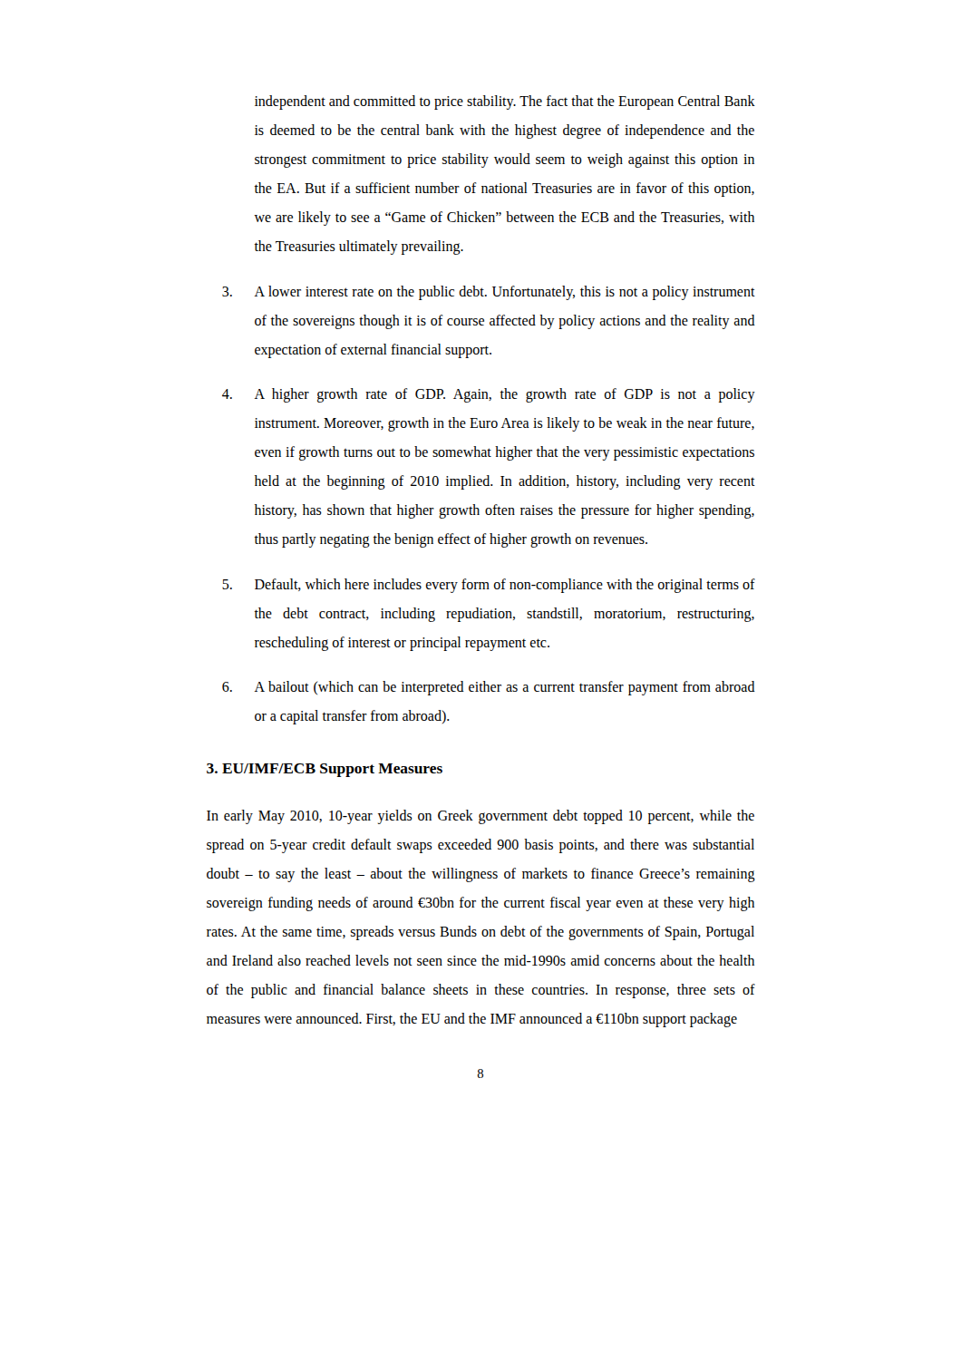independent and committed to price stability. The fact that the European Central Bank is deemed to be the central bank with the highest degree of independence and the strongest commitment to price stability would seem to weigh against this option in the EA. But if a sufficient number of national Treasuries are in favor of this option, we are likely to see a “Game of Chicken” between the ECB and the Treasuries, with the Treasuries ultimately prevailing.
A lower interest rate on the public debt. Unfortunately, this is not a policy instrument of the sovereigns though it is of course affected by policy actions and the reality and expectation of external financial support.
A higher growth rate of GDP. Again, the growth rate of GDP is not a policy instrument. Moreover, growth in the Euro Area is likely to be weak in the near future, even if growth turns out to be somewhat higher that the very pessimistic expectations held at the beginning of 2010 implied. In addition, history, including very recent history, has shown that higher growth often raises the pressure for higher spending, thus partly negating the benign effect of higher growth on revenues.
Default, which here includes every form of non-compliance with the original terms of the debt contract, including repudiation, standstill, moratorium, restructuring, rescheduling of interest or principal repayment etc.
A bailout (which can be interpreted either as a current transfer payment from abroad or a capital transfer from abroad).
3. EU/IMF/ECB Support Measures
In early May 2010, 10-year yields on Greek government debt topped 10 percent, while the spread on 5-year credit default swaps exceeded 900 basis points, and there was substantial doubt – to say the least – about the willingness of markets to finance Greece’s remaining sovereign funding needs of around €30bn for the current fiscal year even at these very high rates. At the same time, spreads versus Bunds on debt of the governments of Spain, Portugal and Ireland also reached levels not seen since the mid-1990s amid concerns about the health of the public and financial balance sheets in these countries. In response, three sets of measures were announced. First, the EU and the IMF announced a €110bn support package
8